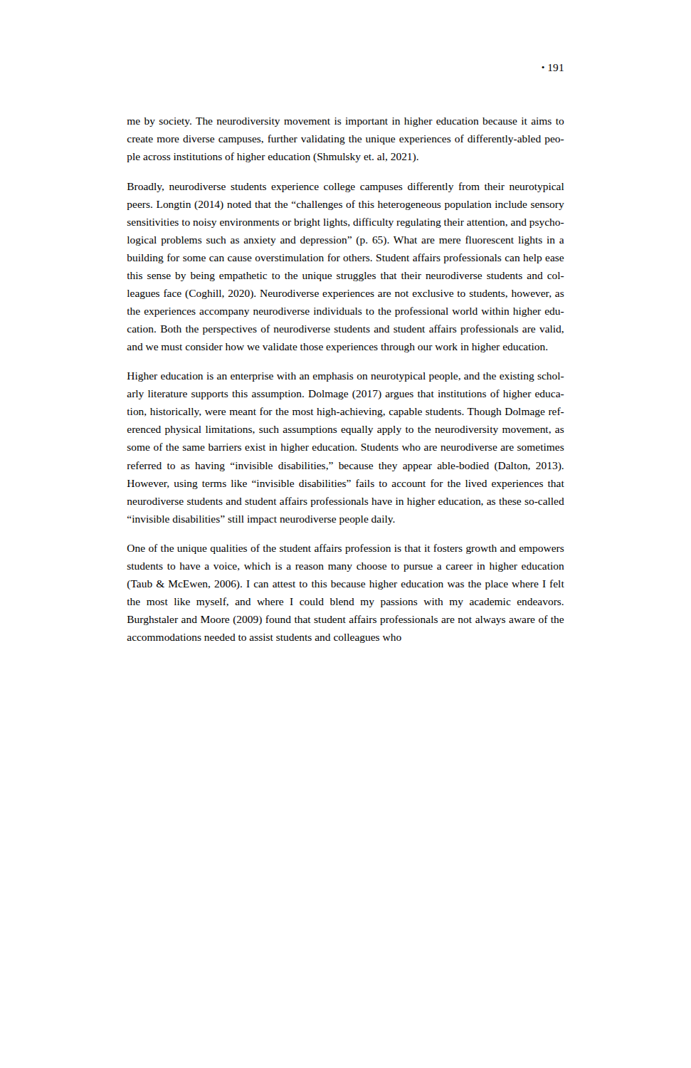•191
me by society. The neurodiversity movement is important in higher education because it aims to create more diverse campuses, further validating the unique experiences of differently-abled people across institutions of higher education (Shmulsky et. al, 2021).
Broadly, neurodiverse students experience college campuses differently from their neurotypical peers. Longtin (2014) noted that the “challenges of this heterogeneous population include sensory sensitivities to noisy environments or bright lights, difficulty regulating their attention, and psychological problems such as anxiety and depression” (p. 65). What are mere fluorescent lights in a building for some can cause overstimulation for others. Student affairs professionals can help ease this sense by being empathetic to the unique struggles that their neurodiverse students and colleagues face (Coghill, 2020). Neurodiverse experiences are not exclusive to students, however, as the experiences accompany neurodiverse individuals to the professional world within higher education. Both the perspectives of neurodiverse students and student affairs professionals are valid, and we must consider how we validate those experiences through our work in higher education.
Higher education is an enterprise with an emphasis on neurotypical people, and the existing scholarly literature supports this assumption. Dolmage (2017) argues that institutions of higher education, historically, were meant for the most high-achieving, capable students. Though Dolmage referenced physical limitations, such assumptions equally apply to the neurodiversity movement, as some of the same barriers exist in higher education. Students who are neurodiverse are sometimes referred to as having “invisible disabilities,” because they appear able-bodied (Dalton, 2013). However, using terms like “invisible disabilities” fails to account for the lived experiences that neurodiverse students and student affairs professionals have in higher education, as these so-called “invisible disabilities” still impact neurodiverse people daily.
One of the unique qualities of the student affairs profession is that it fosters growth and empowers students to have a voice, which is a reason many choose to pursue a career in higher education (Taub & McEwen, 2006). I can attest to this because higher education was the place where I felt the most like myself, and where I could blend my passions with my academic endeavors. Burghstaler and Moore (2009) found that student affairs professionals are not always aware of the accommodations needed to assist students and colleagues who